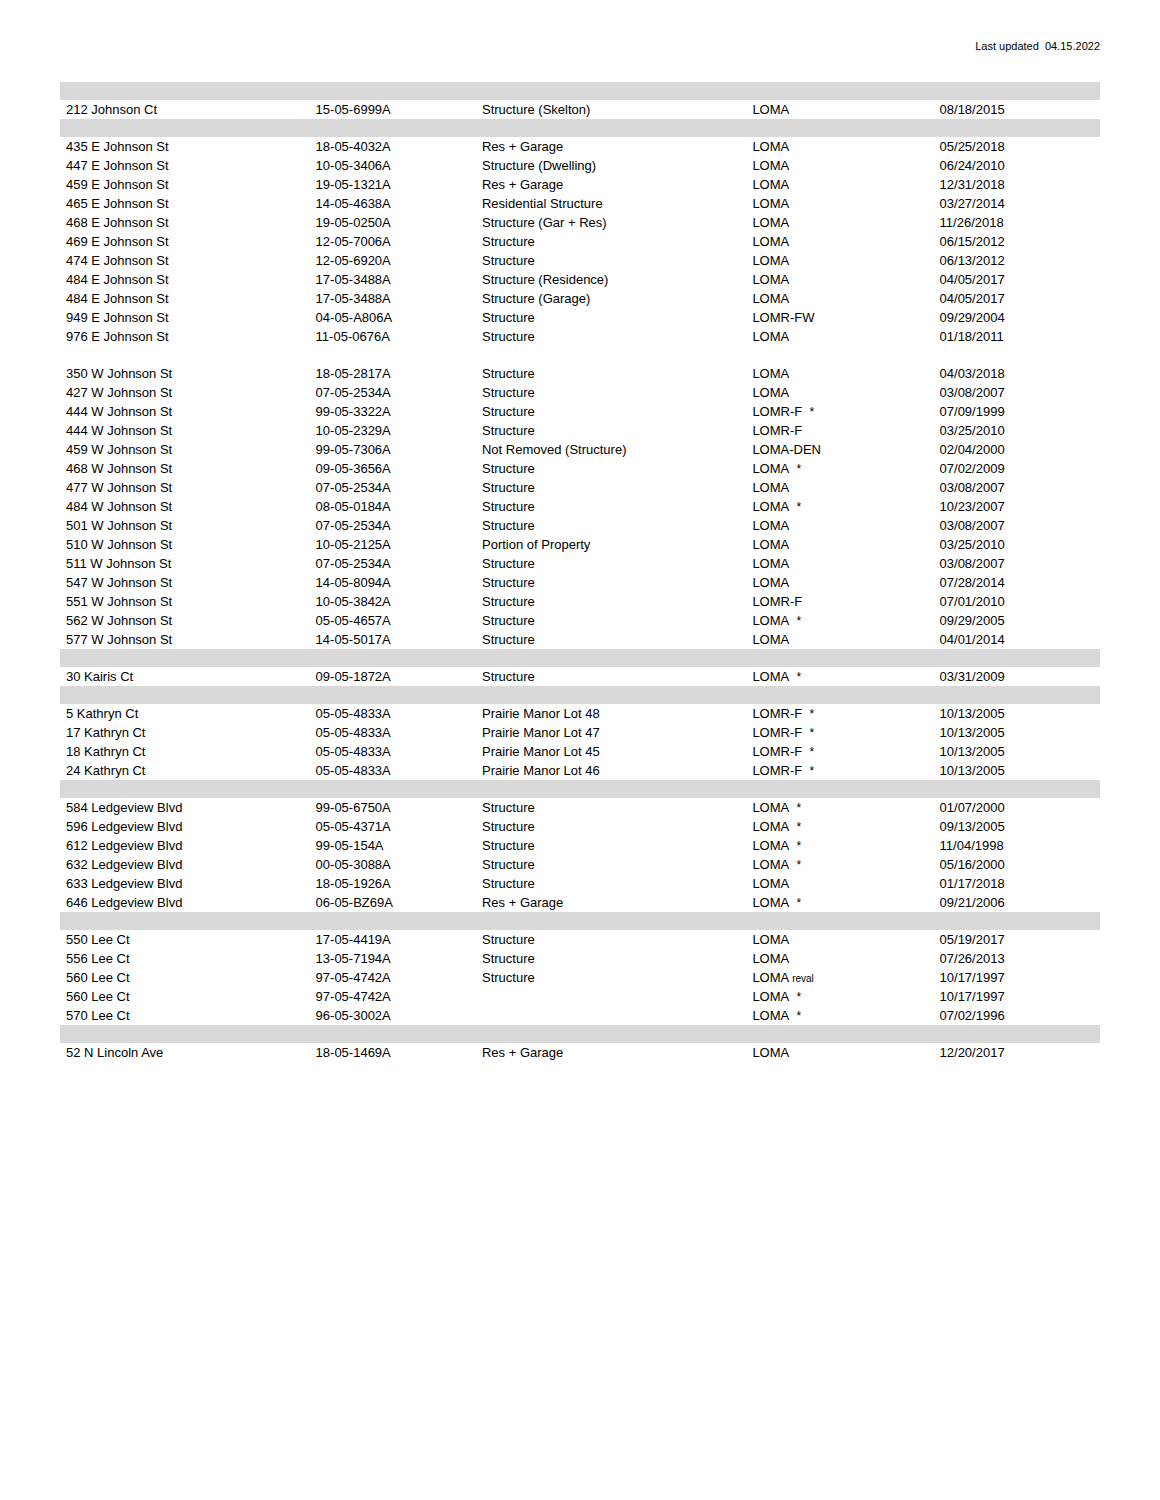Last updated 04.15.2022
| 212 Johnson Ct | 15-05-6999A | Structure (Skelton) | LOMA | 08/18/2015 |
| 435 E Johnson St | 18-05-4032A | Res + Garage | LOMA | 05/25/2018 |
| 447 E Johnson St | 10-05-3406A | Structure (Dwelling) | LOMA | 06/24/2010 |
| 459 E Johnson St | 19-05-1321A | Res + Garage | LOMA | 12/31/2018 |
| 465 E Johnson St | 14-05-4638A | Residential Structure | LOMA | 03/27/2014 |
| 468 E Johnson St | 19-05-0250A | Structure (Gar + Res) | LOMA | 11/26/2018 |
| 469 E Johnson St | 12-05-7006A | Structure | LOMA | 06/15/2012 |
| 474 E Johnson St | 12-05-6920A | Structure | LOMA | 06/13/2012 |
| 484 E Johnson St | 17-05-3488A | Structure (Residence) | LOMA | 04/05/2017 |
| 484 E Johnson St | 17-05-3488A | Structure (Garage) | LOMA | 04/05/2017 |
| 949 E Johnson St | 04-05-A806A | Structure | LOMR-FW | 09/29/2004 |
| 976 E Johnson St | 11-05-0676A | Structure | LOMA | 01/18/2011 |
| 350 W Johnson St | 18-05-2817A | Structure | LOMA | 04/03/2018 |
| 427 W Johnson St | 07-05-2534A | Structure | LOMA | 03/08/2007 |
| 444 W Johnson St | 99-05-3322A | Structure | LOMR-F * | 07/09/1999 |
| 444 W Johnson St | 10-05-2329A | Structure | LOMR-F | 03/25/2010 |
| 459 W Johnson St | 99-05-7306A | Not Removed (Structure) | LOMA-DEN | 02/04/2000 |
| 468 W Johnson St | 09-05-3656A | Structure | LOMA * | 07/02/2009 |
| 477 W Johnson St | 07-05-2534A | Structure | LOMA | 03/08/2007 |
| 484 W Johnson St | 08-05-0184A | Structure | LOMA * | 10/23/2007 |
| 501 W Johnson St | 07-05-2534A | Structure | LOMA | 03/08/2007 |
| 510 W Johnson St | 10-05-2125A | Portion of Property | LOMA | 03/25/2010 |
| 511 W Johnson St | 07-05-2534A | Structure | LOMA | 03/08/2007 |
| 547 W Johnson St | 14-05-8094A | Structure | LOMA | 07/28/2014 |
| 551 W Johnson St | 10-05-3842A | Structure | LOMR-F | 07/01/2010 |
| 562 W Johnson St | 05-05-4657A | Structure | LOMA * | 09/29/2005 |
| 577 W Johnson St | 14-05-5017A | Structure | LOMA | 04/01/2014 |
| 30 Kairis Ct | 09-05-1872A | Structure | LOMA * | 03/31/2009 |
| 5 Kathryn Ct | 05-05-4833A | Prairie Manor Lot 48 | LOMR-F * | 10/13/2005 |
| 17 Kathryn Ct | 05-05-4833A | Prairie Manor Lot 47 | LOMR-F * | 10/13/2005 |
| 18 Kathryn Ct | 05-05-4833A | Prairie Manor Lot 45 | LOMR-F * | 10/13/2005 |
| 24 Kathryn Ct | 05-05-4833A | Prairie Manor Lot 46 | LOMR-F * | 10/13/2005 |
| 584 Ledgeview Blvd | 99-05-6750A | Structure | LOMA * | 01/07/2000 |
| 596 Ledgeview Blvd | 05-05-4371A | Structure | LOMA * | 09/13/2005 |
| 612 Ledgeview Blvd | 99-05-154A | Structure | LOMA * | 11/04/1998 |
| 632 Ledgeview Blvd | 00-05-3088A | Structure | LOMA * | 05/16/2000 |
| 633 Ledgeview Blvd | 18-05-1926A | Structure | LOMA | 01/17/2018 |
| 646 Ledgeview Blvd | 06-05-BZ69A | Res + Garage | LOMA * | 09/21/2006 |
| 550 Lee Ct | 17-05-4419A | Structure | LOMA | 05/19/2017 |
| 556 Lee Ct | 13-05-7194A | Structure | LOMA | 07/26/2013 |
| 560 Lee Ct | 97-05-4742A | Structure | LOMA reval | 10/17/1997 |
| 560 Lee Ct | 97-05-4742A | | LOMA * | 10/17/1997 |
| 570 Lee Ct | 96-05-3002A | | LOMA * | 07/02/1996 |
| 52 N Lincoln Ave | 18-05-1469A | Res + Garage | LOMA | 12/20/2017 |